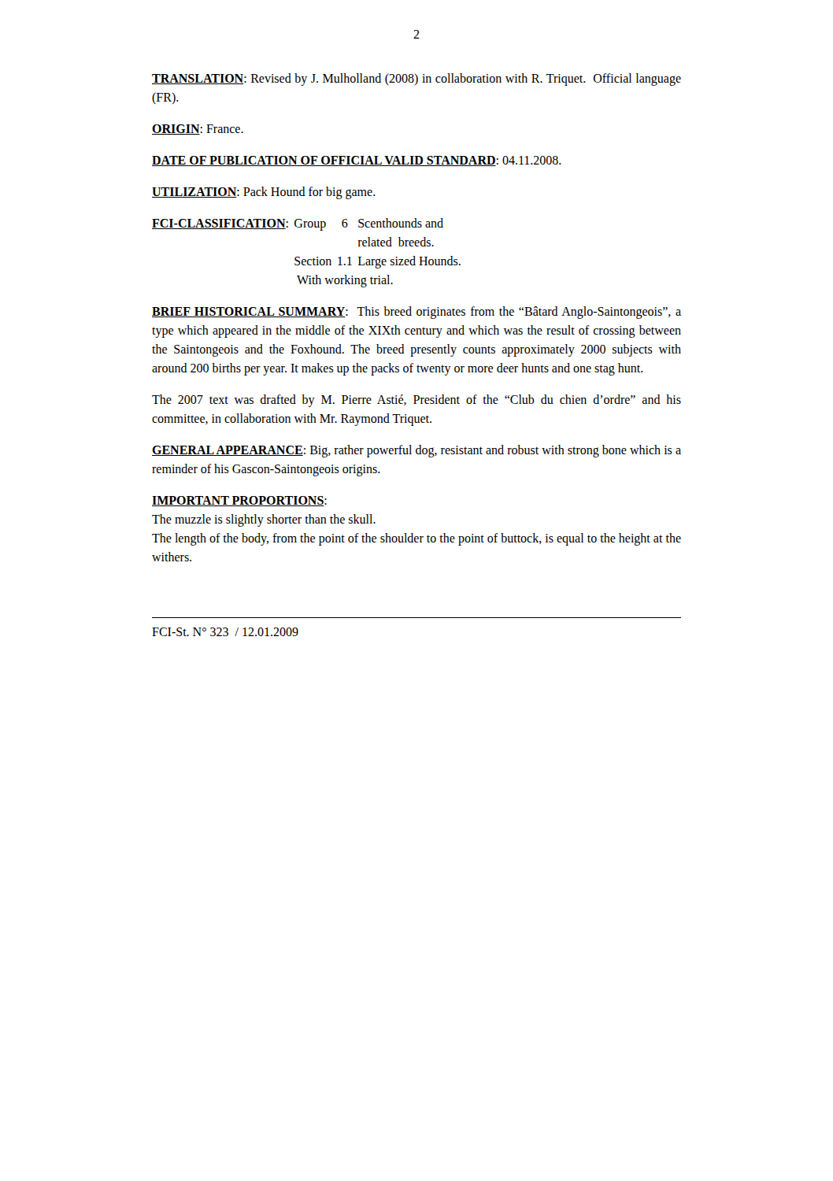2
TRANSLATION: Revised by J. Mulholland (2008) in collaboration with R. Triquet. Official language (FR).
ORIGIN: France.
DATE OF PUBLICATION OF OFFICIAL VALID STANDARD: 04.11.2008.
UTILIZATION: Pack Hound for big game.
| FCI-CLASSIFICATION : | Group | 6 | Scenthounds and related breeds. |
| | Section | 1.1 | Large sized Hounds. |
With working trial.
BRIEF HISTORICAL SUMMARY: This breed originates from the “Bâtard Anglo-Saintongeois”, a type which appeared in the middle of the XIXth century and which was the result of crossing between the Saintongeois and the Foxhound. The breed presently counts approximately 2000 subjects with around 200 births per year. It makes up the packs of twenty or more deer hunts and one stag hunt.
The 2007 text was drafted by M. Pierre Astié, President of the “Club du chien d’ordre” and his committee, in collaboration with Mr. Raymond Triquet.
GENERAL APPEARANCE: Big, rather powerful dog, resistant and robust with strong bone which is a reminder of his Gascon-Saintongeois origins.
IMPORTANT PROPORTIONS:
The muzzle is slightly shorter than the skull.
The length of the body, from the point of the shoulder to the point of buttock, is equal to the height at the withers.
FCI-St. N° 323 / 12.01.2009